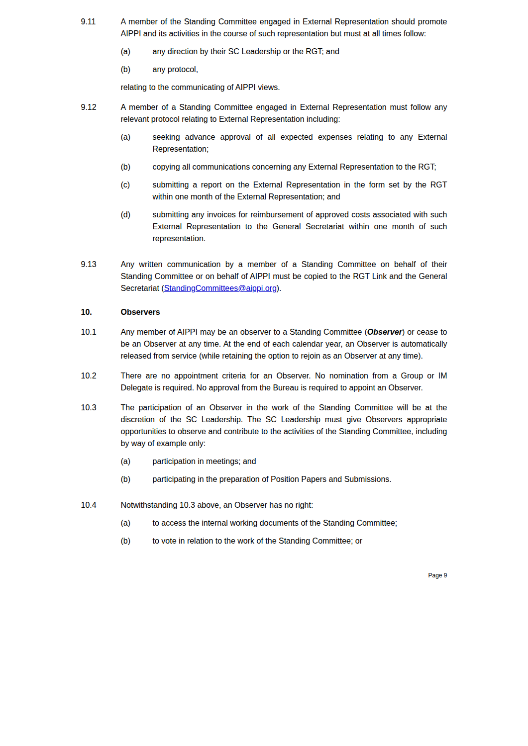9.11
A member of the Standing Committee engaged in External Representation should promote AIPPI and its activities in the course of such representation but must at all times follow:
(a) any direction by their SC Leadership or the RGT; and
(b) any protocol,
relating to the communicating of AIPPI views.
9.12
A member of a Standing Committee engaged in External Representation must follow any relevant protocol relating to External Representation including:
(a) seeking advance approval of all expected expenses relating to any External Representation;
(b) copying all communications concerning any External Representation to the RGT;
(c) submitting a report on the External Representation in the form set by the RGT within one month of the External Representation; and
(d) submitting any invoices for reimbursement of approved costs associated with such External Representation to the General Secretariat within one month of such representation.
9.13
Any written communication by a member of a Standing Committee on behalf of their Standing Committee or on behalf of AIPPI must be copied to the RGT Link and the General Secretariat (StandingCommittees@aippi.org).
10. Observers
10.1
Any member of AIPPI may be an observer to a Standing Committee (Observer) or cease to be an Observer at any time. At the end of each calendar year, an Observer is automatically released from service (while retaining the option to rejoin as an Observer at any time).
10.2
There are no appointment criteria for an Observer. No nomination from a Group or IM Delegate is required. No approval from the Bureau is required to appoint an Observer.
10.3
The participation of an Observer in the work of the Standing Committee will be at the discretion of the SC Leadership. The SC Leadership must give Observers appropriate opportunities to observe and contribute to the activities of the Standing Committee, including by way of example only:
(a) participation in meetings; and
(b) participating in the preparation of Position Papers and Submissions.
10.4
Notwithstanding 10.3 above, an Observer has no right:
(a) to access the internal working documents of the Standing Committee;
(b) to vote in relation to the work of the Standing Committee; or
Page 9